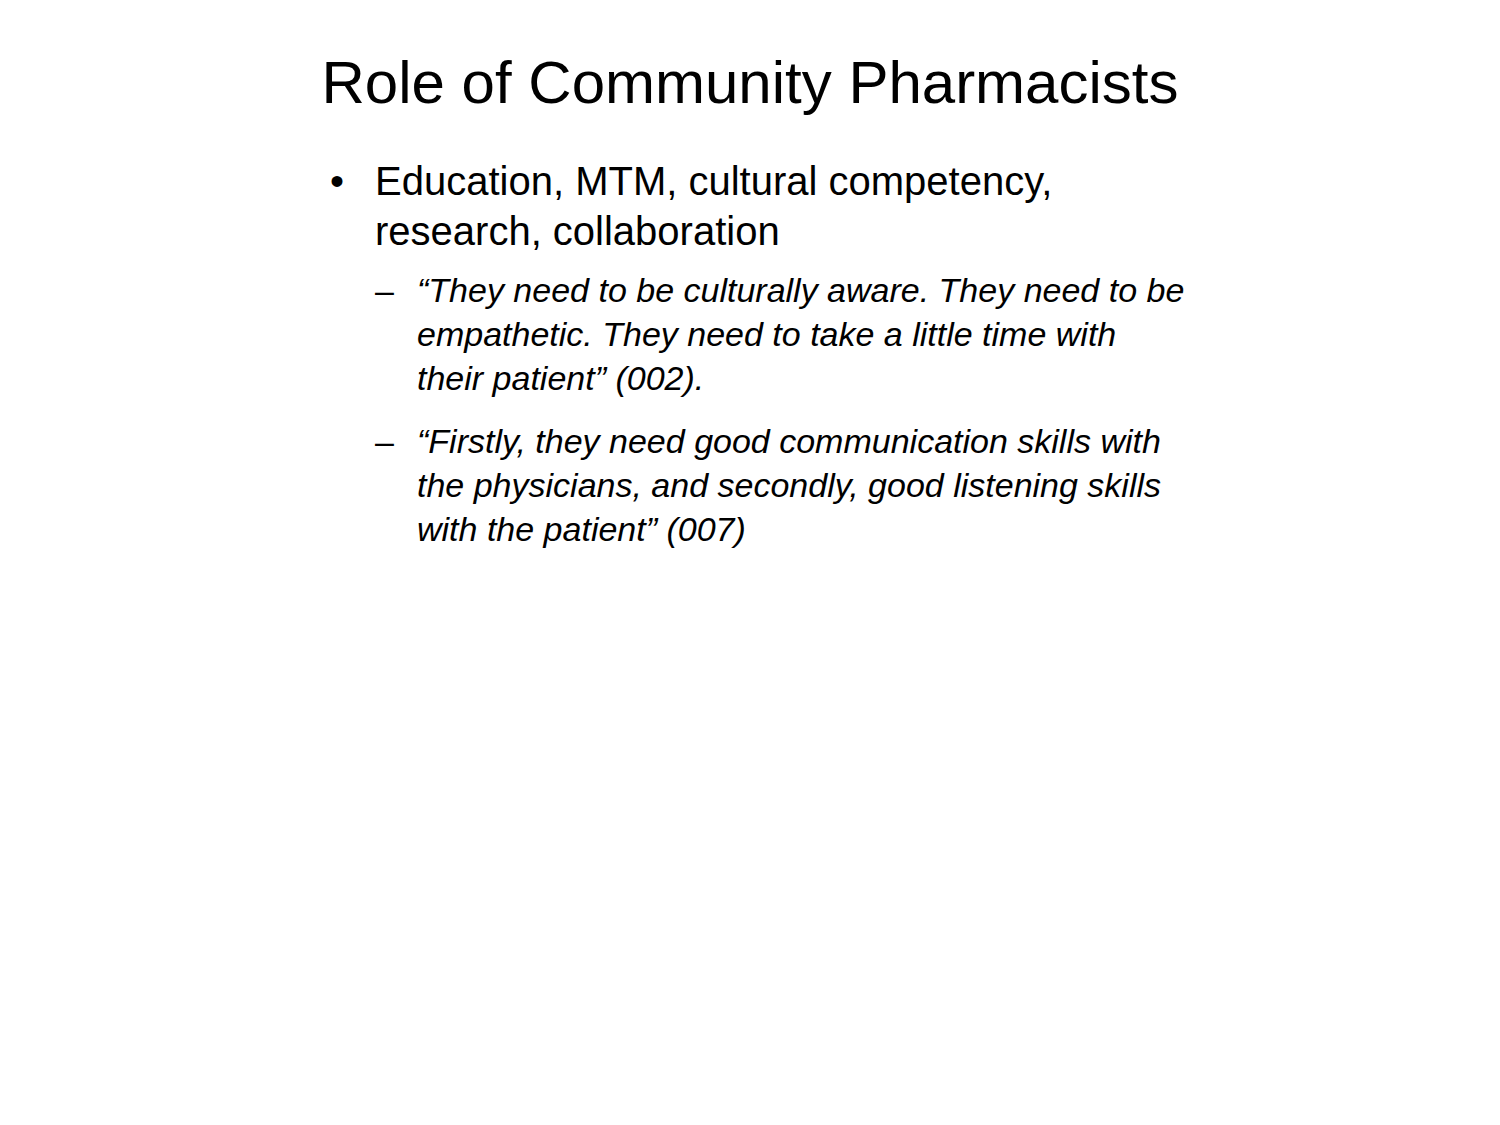Role of Community Pharmacists
Education, MTM, cultural competency, research, collaboration
“They need to be culturally aware. They need to be empathetic. They need to take a little time with their patient” (002).
“Firstly, they need good communication skills with the physicians, and secondly, good listening skills with the patient” (007)